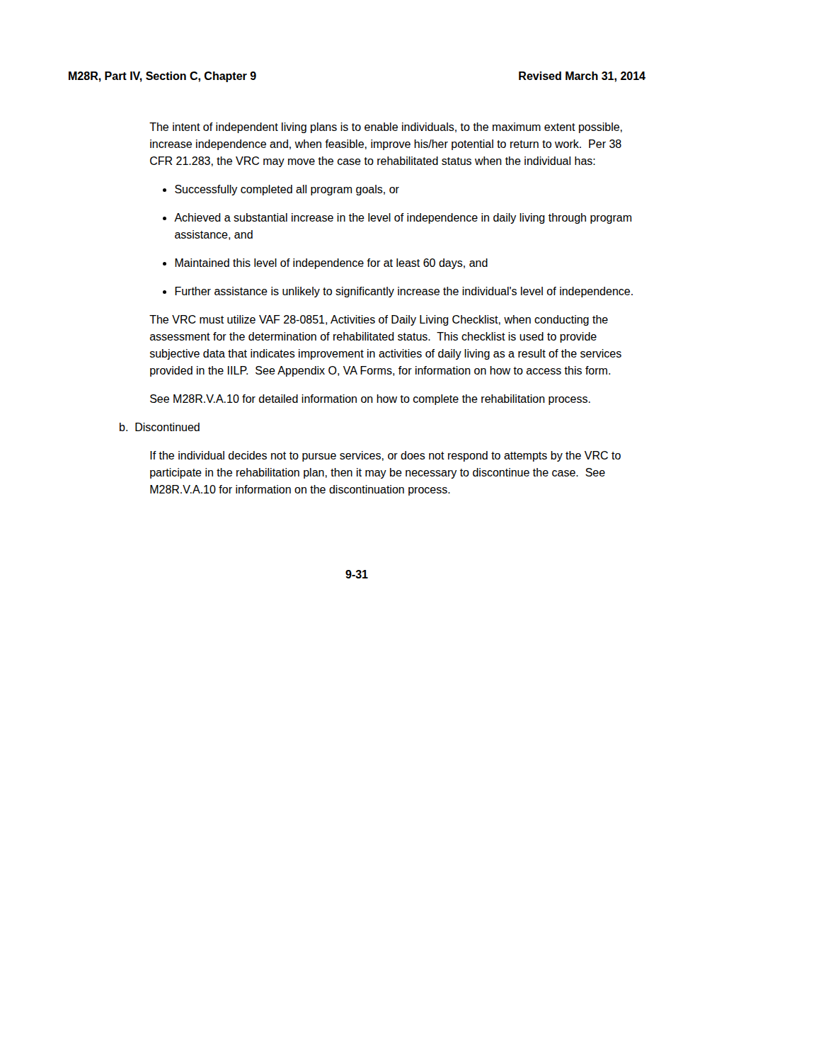M28R, Part IV, Section C, Chapter 9 Revised March 31, 2014
The intent of independent living plans is to enable individuals, to the maximum extent possible, increase independence and, when feasible, improve his/her potential to return to work. Per 38 CFR 21.283, the VRC may move the case to rehabilitated status when the individual has:
Successfully completed all program goals, or
Achieved a substantial increase in the level of independence in daily living through program assistance, and
Maintained this level of independence for at least 60 days, and
Further assistance is unlikely to significantly increase the individual's level of independence.
The VRC must utilize VAF 28-0851, Activities of Daily Living Checklist, when conducting the assessment for the determination of rehabilitated status. This checklist is used to provide subjective data that indicates improvement in activities of daily living as a result of the services provided in the IILP. See Appendix O, VA Forms, for information on how to access this form.
See M28R.V.A.10 for detailed information on how to complete the rehabilitation process.
b. Discontinued
If the individual decides not to pursue services, or does not respond to attempts by the VRC to participate in the rehabilitation plan, then it may be necessary to discontinue the case. See M28R.V.A.10 for information on the discontinuation process.
9-31